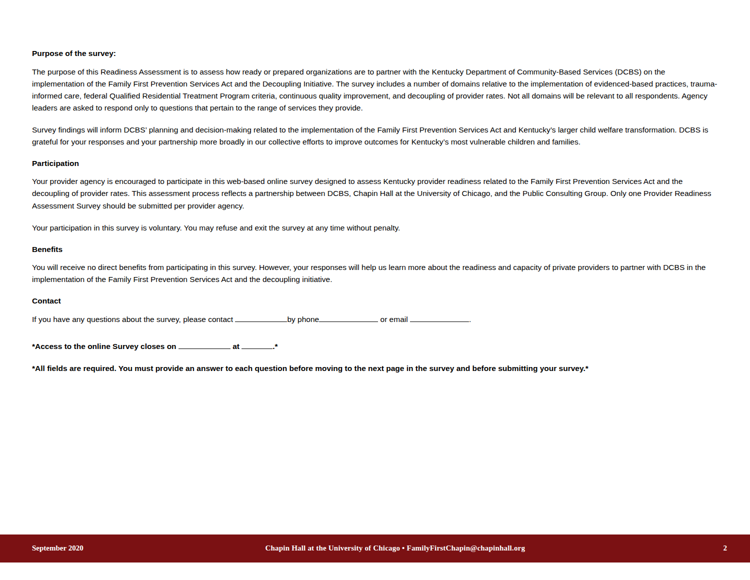Purpose of the survey:
The purpose of this Readiness Assessment is to assess how ready or prepared organizations are to partner with the Kentucky Department of Community-Based Services (DCBS) on the implementation of the Family First Prevention Services Act and the Decoupling Initiative. The survey includes a number of domains relative to the implementation of evidenced-based practices, trauma-informed care, federal Qualified Residential Treatment Program criteria, continuous quality improvement, and decoupling of provider rates. Not all domains will be relevant to all respondents. Agency leaders are asked to respond only to questions that pertain to the range of services they provide.
Survey findings will inform DCBS’ planning and decision-making related to the implementation of the Family First Prevention Services Act and Kentucky’s larger child welfare transformation. DCBS is grateful for your responses and your partnership more broadly in our collective efforts to improve outcomes for Kentucky’s most vulnerable children and families.
Participation
Your provider agency is encouraged to participate in this web-based online survey designed to assess Kentucky provider readiness related to the Family First Prevention Services Act and the decoupling of provider rates. This assessment process reflects a partnership between DCBS, Chapin Hall at the University of Chicago, and the Public Consulting Group. Only one Provider Readiness Assessment Survey should be submitted per provider agency.
Your participation in this survey is voluntary. You may refuse and exit the survey at any time without penalty.
Benefits
You will receive no direct benefits from participating in this survey. However, your responses will help us learn more about the readiness and capacity of private providers to partner with DCBS in the implementation of the Family First Prevention Services Act and the decoupling initiative.
Contact
If you have any questions about the survey, please contact by phone or email .
*Access to the online Survey closes on at .*
*All fields are required. You must provide an answer to each question before moving to the next page in the survey and before submitting your survey.*
September 2020 Chapin Hall at the University of Chicago • FamilyFirstChapin@chapinhall.org 2